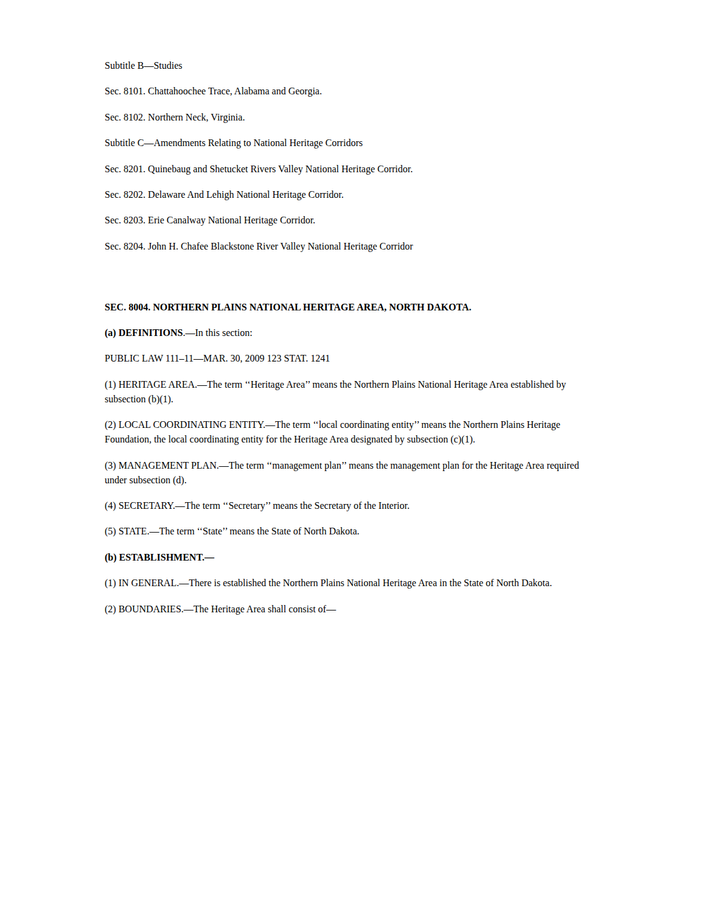Subtitle B—Studies
Sec. 8101. Chattahoochee Trace, Alabama and Georgia.
Sec. 8102. Northern Neck, Virginia.
Subtitle C—Amendments Relating to National Heritage Corridors
Sec. 8201. Quinebaug and Shetucket Rivers Valley National Heritage Corridor.
Sec. 8202. Delaware And Lehigh National Heritage Corridor.
Sec. 8203. Erie Canalway National Heritage Corridor.
Sec. 8204. John H. Chafee Blackstone River Valley National Heritage Corridor
SEC. 8004. NORTHERN PLAINS NATIONAL HERITAGE AREA, NORTH DAKOTA.
(a) DEFINITIONS.—In this section:
PUBLIC LAW 111–11—MAR. 30, 2009 123 STAT. 1241
(1) HERITAGE AREA.—The term ‘‘Heritage Area’’ means the Northern Plains National Heritage Area established by subsection (b)(1).
(2) LOCAL COORDINATING ENTITY.—The term ‘‘local coordinating entity’’ means the Northern Plains Heritage Foundation, the local coordinating entity for the Heritage Area designated by subsection (c)(1).
(3) MANAGEMENT PLAN.—The term ‘‘management plan’’ means the management plan for the Heritage Area required under subsection (d).
(4) SECRETARY.—The term ‘‘Secretary’’ means the Secretary of the Interior.
(5) STATE.—The term ‘‘State’’ means the State of North Dakota.
(b) ESTABLISHMENT.—
(1) IN GENERAL.—There is established the Northern Plains National Heritage Area in the State of North Dakota.
(2) BOUNDARIES.—The Heritage Area shall consist of—